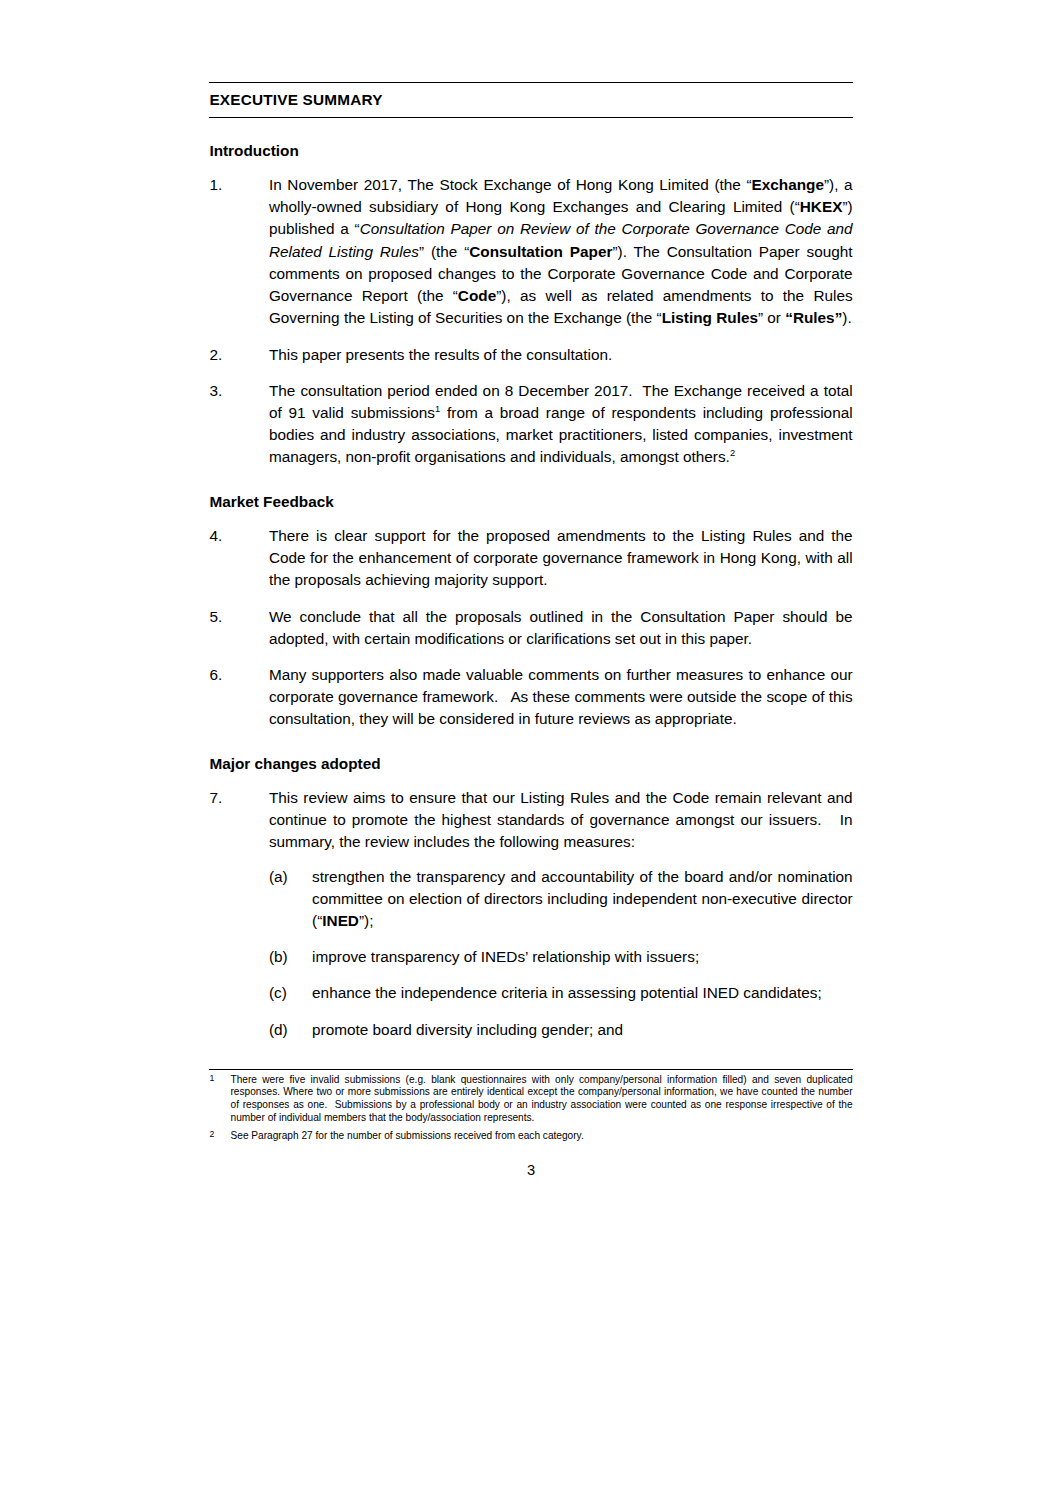EXECUTIVE SUMMARY
Introduction
1. In November 2017, The Stock Exchange of Hong Kong Limited (the “Exchange”), a wholly-owned subsidiary of Hong Kong Exchanges and Clearing Limited (“HKEX”) published a “Consultation Paper on Review of the Corporate Governance Code and Related Listing Rules” (the “Consultation Paper”). The Consultation Paper sought comments on proposed changes to the Corporate Governance Code and Corporate Governance Report (the “Code”), as well as related amendments to the Rules Governing the Listing of Securities on the Exchange (the “Listing Rules” or “Rules”).
2. This paper presents the results of the consultation.
3. The consultation period ended on 8 December 2017. The Exchange received a total of 91 valid submissions1 from a broad range of respondents including professional bodies and industry associations, market practitioners, listed companies, investment managers, non-profit organisations and individuals, amongst others.2
Market Feedback
4. There is clear support for the proposed amendments to the Listing Rules and the Code for the enhancement of corporate governance framework in Hong Kong, with all the proposals achieving majority support.
5. We conclude that all the proposals outlined in the Consultation Paper should be adopted, with certain modifications or clarifications set out in this paper.
6. Many supporters also made valuable comments on further measures to enhance our corporate governance framework. As these comments were outside the scope of this consultation, they will be considered in future reviews as appropriate.
Major changes adopted
7. This review aims to ensure that our Listing Rules and the Code remain relevant and continue to promote the highest standards of governance amongst our issuers. In summary, the review includes the following measures:
(a) strengthen the transparency and accountability of the board and/or nomination committee on election of directors including independent non-executive director (“INED”);
(b) improve transparency of INEDs’ relationship with issuers;
(c) enhance the independence criteria in assessing potential INED candidates;
(d) promote board diversity including gender; and
1 There were five invalid submissions (e.g. blank questionnaires with only company/personal information filled) and seven duplicated responses. Where two or more submissions are entirely identical except the company/personal information, we have counted the number of responses as one. Submissions by a professional body or an industry association were counted as one response irrespective of the number of individual members that the body/association represents.
2 See Paragraph 27 for the number of submissions received from each category.
3